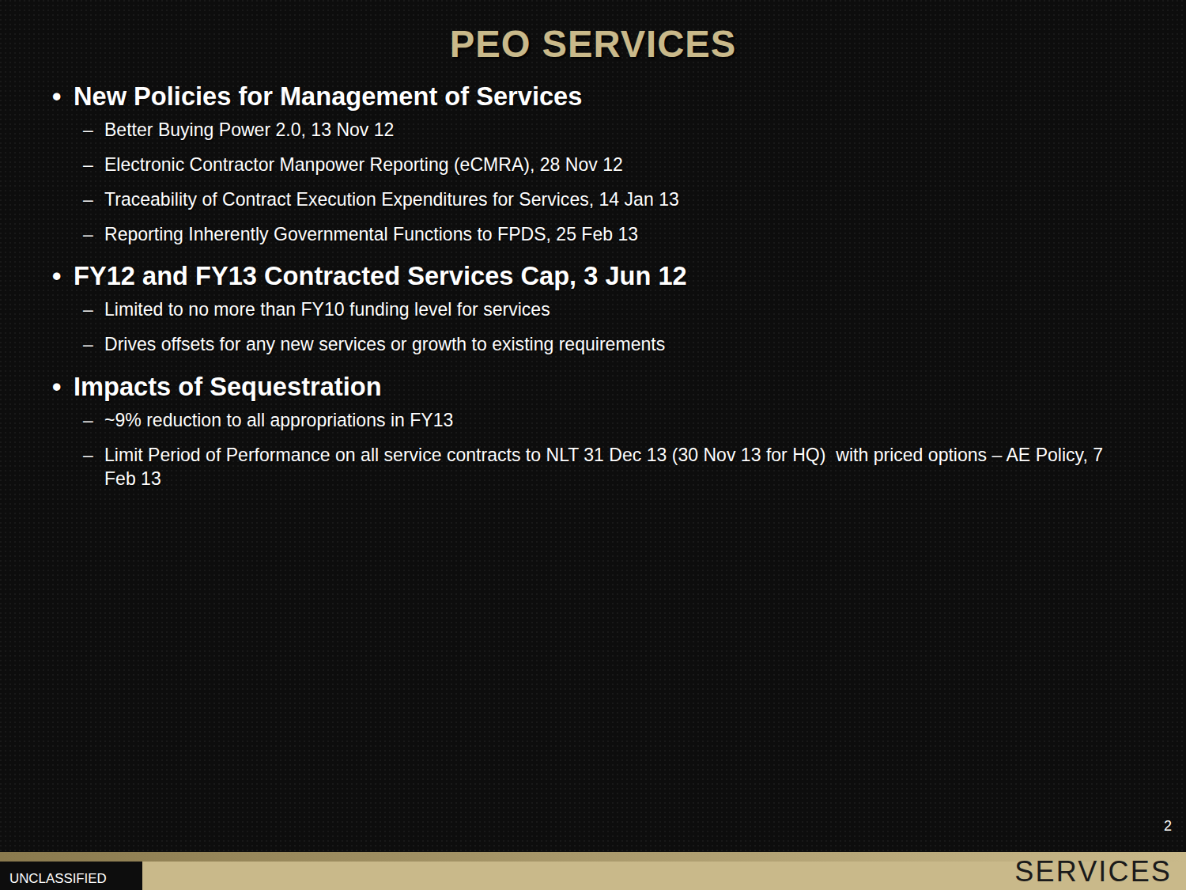PEO SERVICES
New Policies for Management of Services
Better Buying Power 2.0, 13 Nov 12
Electronic Contractor Manpower Reporting (eCMRA), 28 Nov 12
Traceability of Contract Execution Expenditures for Services, 14 Jan 13
Reporting Inherently Governmental Functions to FPDS, 25 Feb 13
FY12 and FY13 Contracted Services Cap, 3 Jun 12
Limited to no more than FY10 funding level for services
Drives offsets for any new services or growth to existing requirements
Impacts of Sequestration
~9% reduction to all appropriations in FY13
Limit Period of Performance on all service contracts to NLT 31 Dec 13 (30 Nov 13 for HQ) with priced options – AE Policy, 7 Feb 13
2
SERVICES
UNCLASSIFIED